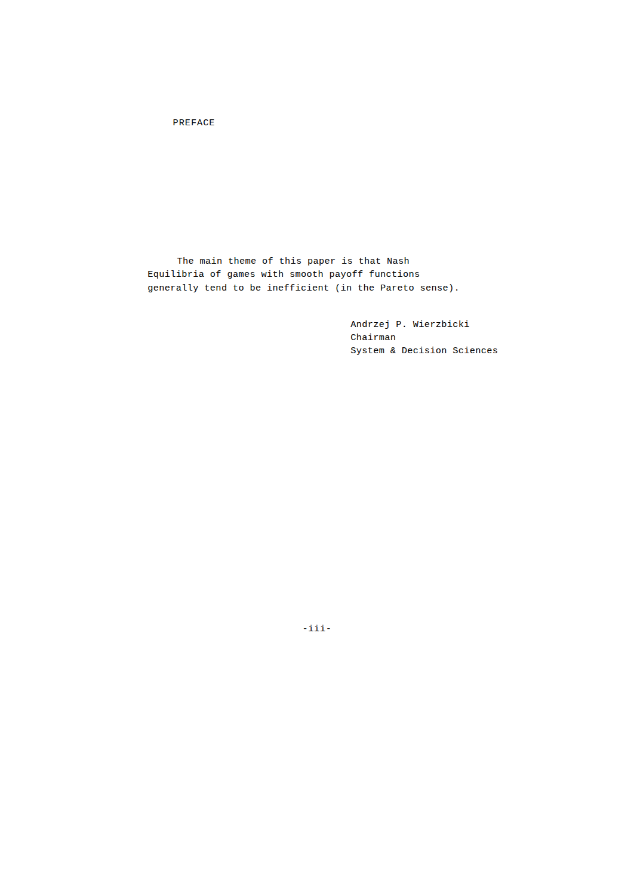PREFACE
The main theme of this paper is that Nash Equilibria of games with smooth payoff functions generally tend to be inefficient (in the Pareto sense).
Andrzej P. Wierzbicki
Chairman
System & Decision Sciences
-iii-